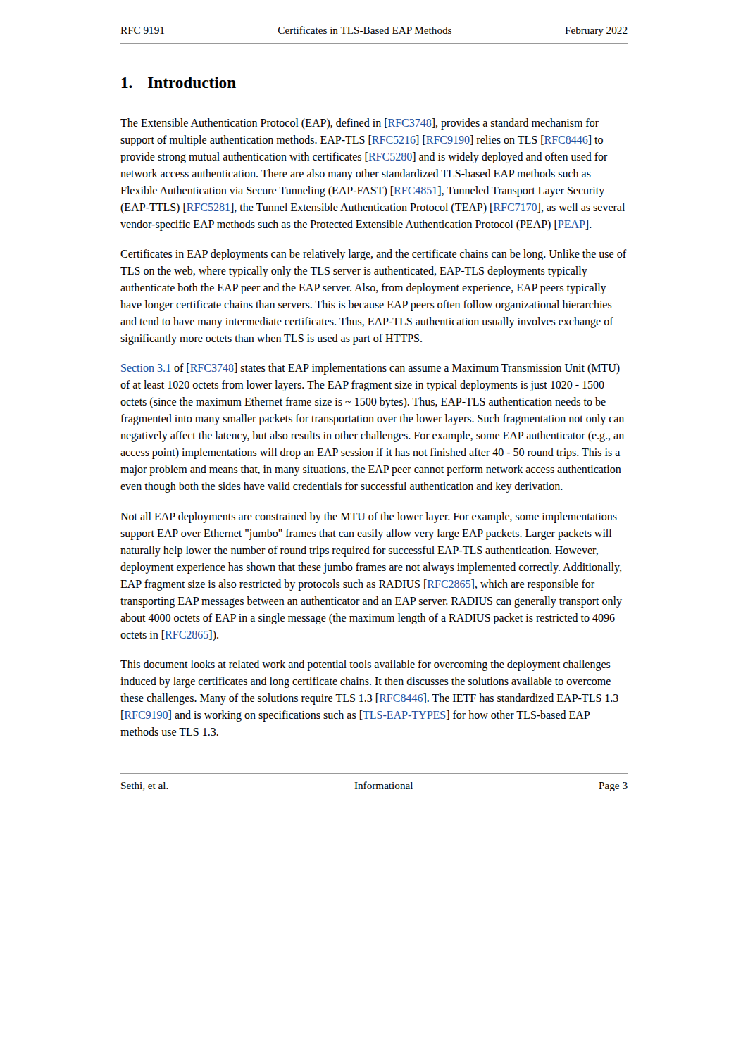RFC 9191 Certificates in TLS-Based EAP Methods February 2022
1. Introduction
The Extensible Authentication Protocol (EAP), defined in [RFC3748], provides a standard mechanism for support of multiple authentication methods. EAP-TLS [RFC5216] [RFC9190] relies on TLS [RFC8446] to provide strong mutual authentication with certificates [RFC5280] and is widely deployed and often used for network access authentication. There are also many other standardized TLS-based EAP methods such as Flexible Authentication via Secure Tunneling (EAP-FAST) [RFC4851], Tunneled Transport Layer Security (EAP-TTLS) [RFC5281], the Tunnel Extensible Authentication Protocol (TEAP) [RFC7170], as well as several vendor-specific EAP methods such as the Protected Extensible Authentication Protocol (PEAP) [PEAP].
Certificates in EAP deployments can be relatively large, and the certificate chains can be long. Unlike the use of TLS on the web, where typically only the TLS server is authenticated, EAP-TLS deployments typically authenticate both the EAP peer and the EAP server. Also, from deployment experience, EAP peers typically have longer certificate chains than servers. This is because EAP peers often follow organizational hierarchies and tend to have many intermediate certificates. Thus, EAP-TLS authentication usually involves exchange of significantly more octets than when TLS is used as part of HTTPS.
Section 3.1 of [RFC3748] states that EAP implementations can assume a Maximum Transmission Unit (MTU) of at least 1020 octets from lower layers. The EAP fragment size in typical deployments is just 1020 - 1500 octets (since the maximum Ethernet frame size is ~ 1500 bytes). Thus, EAP-TLS authentication needs to be fragmented into many smaller packets for transportation over the lower layers. Such fragmentation not only can negatively affect the latency, but also results in other challenges. For example, some EAP authenticator (e.g., an access point) implementations will drop an EAP session if it has not finished after 40 - 50 round trips. This is a major problem and means that, in many situations, the EAP peer cannot perform network access authentication even though both the sides have valid credentials for successful authentication and key derivation.
Not all EAP deployments are constrained by the MTU of the lower layer. For example, some implementations support EAP over Ethernet "jumbo" frames that can easily allow very large EAP packets. Larger packets will naturally help lower the number of round trips required for successful EAP-TLS authentication. However, deployment experience has shown that these jumbo frames are not always implemented correctly. Additionally, EAP fragment size is also restricted by protocols such as RADIUS [RFC2865], which are responsible for transporting EAP messages between an authenticator and an EAP server. RADIUS can generally transport only about 4000 octets of EAP in a single message (the maximum length of a RADIUS packet is restricted to 4096 octets in [RFC2865]).
This document looks at related work and potential tools available for overcoming the deployment challenges induced by large certificates and long certificate chains. It then discusses the solutions available to overcome these challenges. Many of the solutions require TLS 1.3 [RFC8446]. The IETF has standardized EAP-TLS 1.3 [RFC9190] and is working on specifications such as [TLS-EAP-TYPES] for how other TLS-based EAP methods use TLS 1.3.
Sethi, et al. Informational Page 3